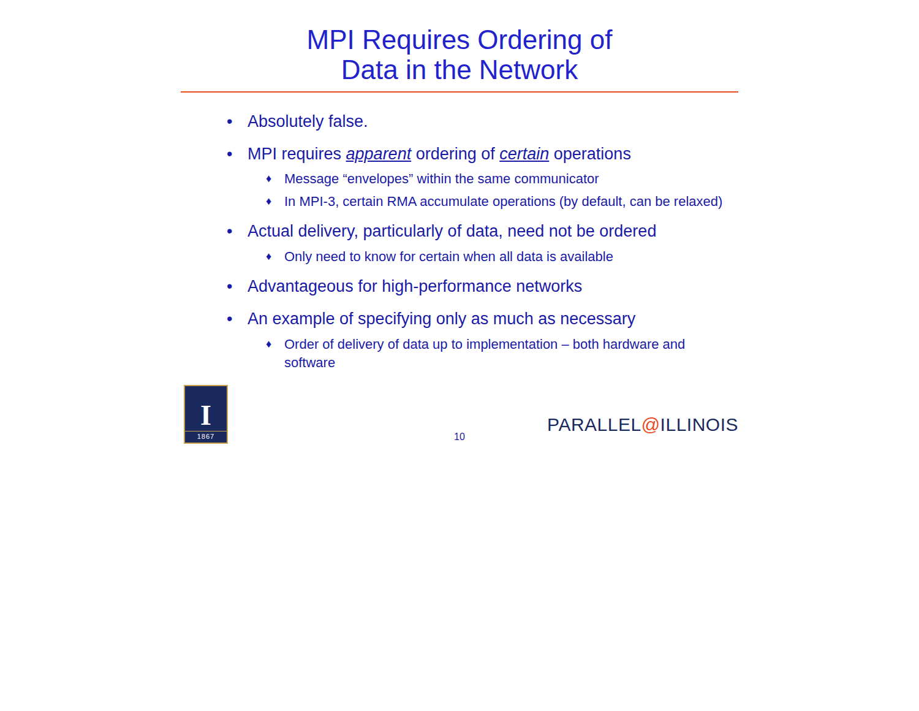MPI Requires Ordering of
Data in the Network
Absolutely false.
MPI requires apparent ordering of certain operations
Message “envelopes” within the same communicator
In MPI-3, certain RMA accumulate operations (by default, can be relaxed)
Actual delivery, particularly of data, need not be ordered
Only need to know for certain when all data is available
Advantageous for high-performance networks
An example of specifying only as much as necessary
Order of delivery of data up to implementation – both hardware and software
I
1867
10
PARALLEL@ILLINOIS